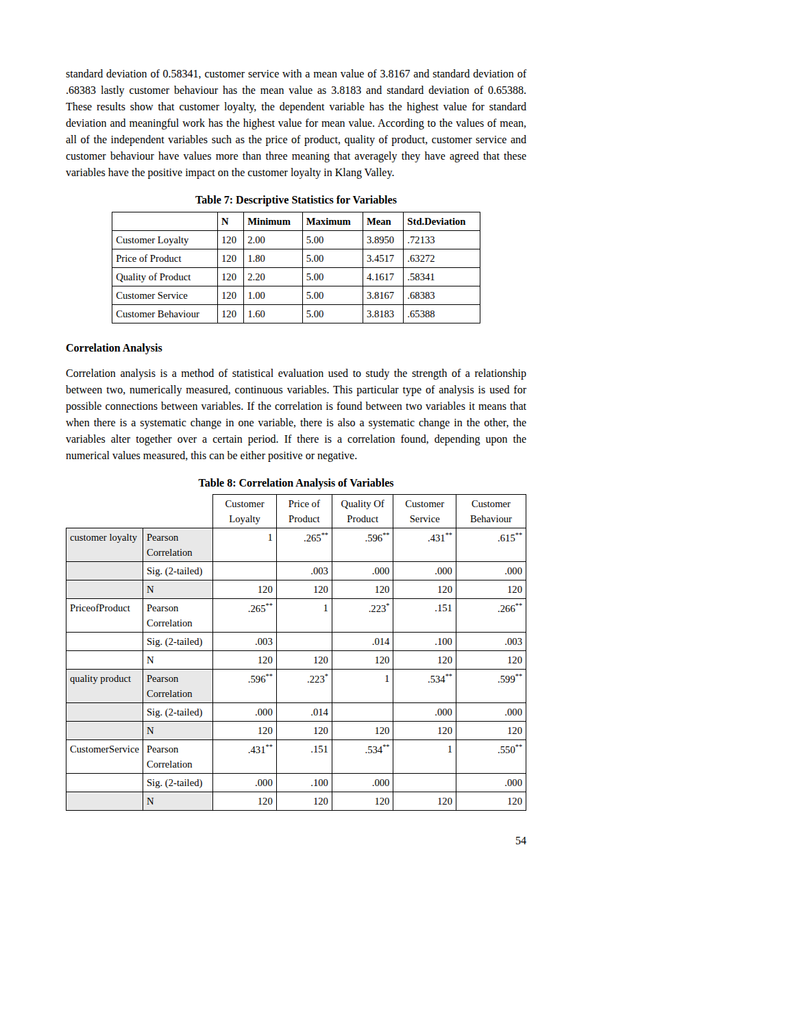standard deviation of 0.58341, customer service with a mean value of 3.8167 and standard deviation of .68383 lastly customer behaviour has the mean value as 3.8183 and standard deviation of 0.65388. These results show that customer loyalty, the dependent variable has the highest value for standard deviation and meaningful work has the highest value for mean value. According to the values of mean, all of the independent variables such as the price of product, quality of product, customer service and customer behaviour have values more than three meaning that averagely they have agreed that these variables have the positive impact on the customer loyalty in Klang Valley.
Table 7: Descriptive Statistics for Variables
| | N | Minimum | Maximum | Mean | Std.Deviation |
| Customer Loyalty | 120 | 2.00 | 5.00 | 3.8950 | .72133 |
| Price of Product | 120 | 1.80 | 5.00 | 3.4517 | .63272 |
| Quality of Product | 120 | 2.20 | 5.00 | 4.1617 | .58341 |
| Customer Service | 120 | 1.00 | 5.00 | 3.8167 | .68383 |
| Customer Behaviour | 120 | 1.60 | 5.00 | 3.8183 | .65388 |
Correlation Analysis
Correlation analysis is a method of statistical evaluation used to study the strength of a relationship between two, numerically measured, continuous variables. This particular type of analysis is used for possible connections between variables. If the correlation is found between two variables it means that when there is a systematic change in one variable, there is also a systematic change in the other, the variables alter together over a certain period. If there is a correlation found, depending upon the numerical values measured, this can be either positive or negative.
Table 8: Correlation Analysis of Variables
| | | Customer Loyalty | Price of Product | Quality Of Product | Customer Service | Customer Behaviour |
| customer loyalty | Pearson Correlation | 1 | .265 ** | .596 ** | .431 ** | .615 ** |
| | Sig. (2-tailed) | | .003 | .000 | .000 | .000 |
| | N | 120 | 120 | 120 | 120 | 120 |
| PriceofProduct | Pearson Correlation | .265 ** | 1 | .223 * | .151 | .266 ** |
| | Sig. (2-tailed) | .003 | | .014 | .100 | .003 |
| | N | 120 | 120 | 120 | 120 | 120 |
| quality product | Pearson Correlation | .596 ** | .223 * | 1 | .534 ** | .599 ** |
| | Sig. (2-tailed) | .000 | .014 | | .000 | .000 |
| | N | 120 | 120 | 120 | 120 | 120 |
| CustomerService | Pearson Correlation | .431 ** | .151 | .534 ** | 1 | .550 ** |
| | Sig. (2-tailed) | .000 | .100 | .000 | | .000 |
| | N | 120 | 120 | 120 | 120 | 120 |
54